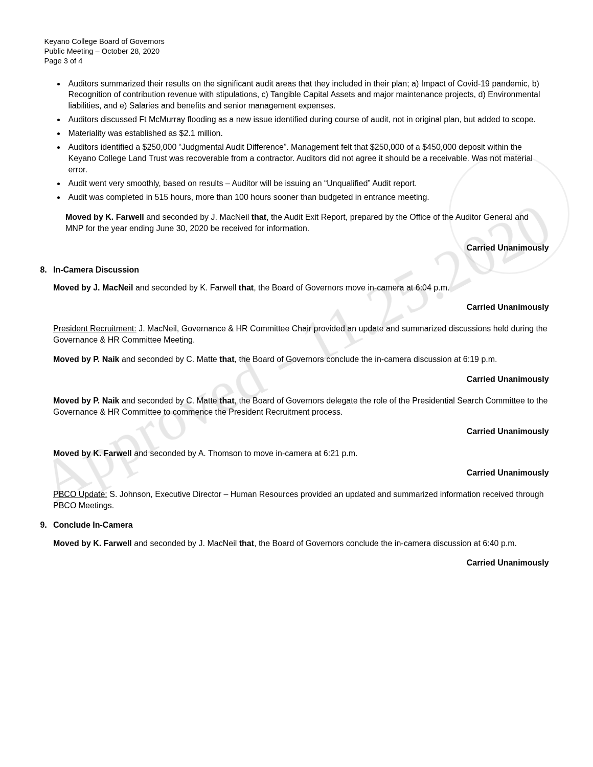Approved - 11.25.2020
Keyano College Board of Governors
Public Meeting – October 28, 2020
Page 3 of 4
Auditors summarized their results on the significant audit areas that they included in their plan; a) Impact of Covid-19 pandemic, b) Recognition of contribution revenue with stipulations, c) Tangible Capital Assets and major maintenance projects, d) Environmental liabilities, and e) Salaries and benefits and senior management expenses.
Auditors discussed Ft McMurray flooding as a new issue identified during course of audit, not in original plan, but added to scope.
Materiality was established as $2.1 million.
Auditors identified a $250,000 “Judgmental Audit Difference”. Management felt that $250,000 of a $450,000 deposit within the Keyano College Land Trust was recoverable from a contractor. Auditors did not agree it should be a receivable. Was not material error.
Audit went very smoothly, based on results – Auditor will be issuing an “Unqualified” Audit report.
Audit was completed in 515 hours, more than 100 hours sooner than budgeted in entrance meeting.
Moved by K. Farwell and seconded by J. MacNeil that, the Audit Exit Report, prepared by the Office of the Auditor General and MNP for the year ending June 30, 2020 be received for information.
Carried Unanimously
8. In-Camera Discussion
Moved by J. MacNeil and seconded by K. Farwell that, the Board of Governors move in-camera at 6:04 p.m.
Carried Unanimously
President Recruitment: J. MacNeil, Governance & HR Committee Chair provided an update and summarized discussions held during the Governance & HR Committee Meeting.
Moved by P. Naik and seconded by C. Matte that, the Board of Governors conclude the in-camera discussion at 6:19 p.m.
Carried Unanimously
Moved by P. Naik and seconded by C. Matte that, the Board of Governors delegate the role of the Presidential Search Committee to the Governance & HR Committee to commence the President Recruitment process.
Carried Unanimously
Moved by K. Farwell and seconded by A. Thomson to move in-camera at 6:21 p.m.
Carried Unanimously
PBCO Update: S. Johnson, Executive Director – Human Resources provided an updated and summarized information received through PBCO Meetings.
9. Conclude In-Camera
Moved by K. Farwell and seconded by J. MacNeil that, the Board of Governors conclude the in-camera discussion at 6:40 p.m.
Carried Unanimously